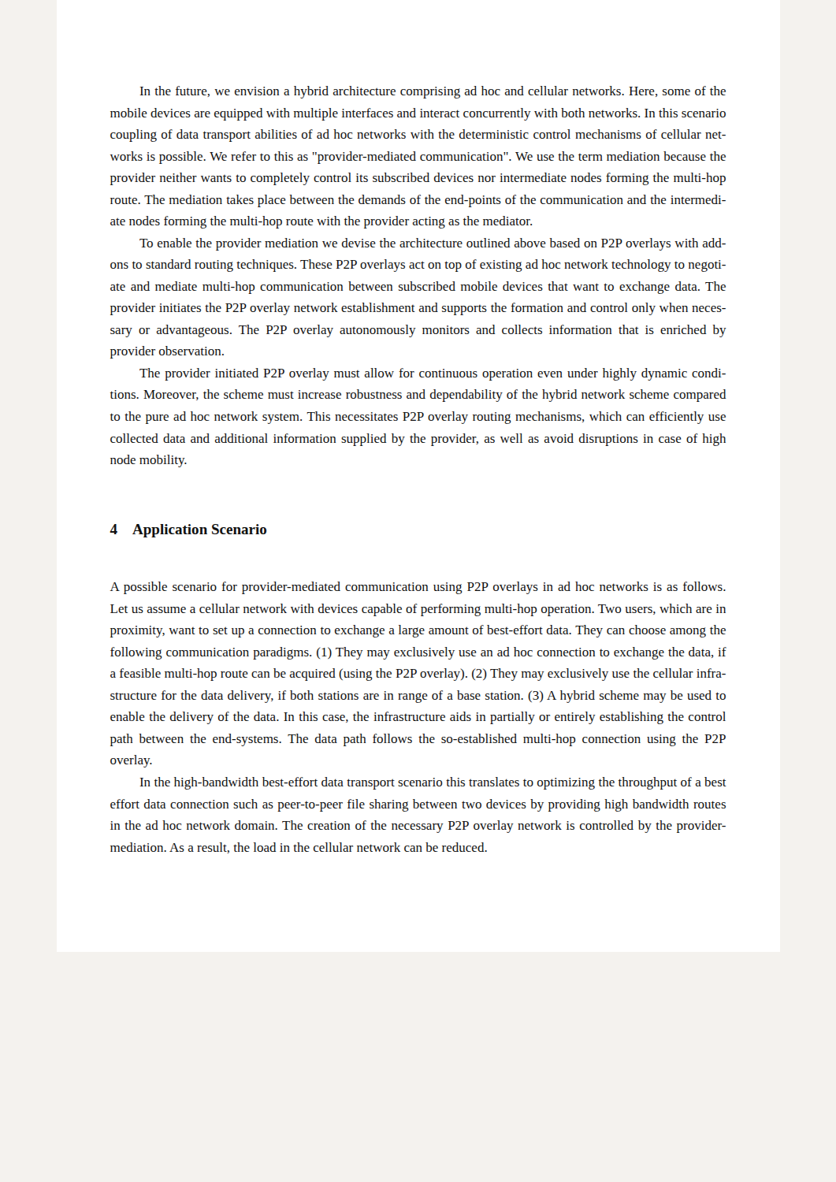In the future, we envision a hybrid architecture comprising ad hoc and cellular networks. Here, some of the mobile devices are equipped with multiple interfaces and interact concurrently with both networks. In this scenario coupling of data transport abilities of ad hoc networks with the deterministic control mechanisms of cellular networks is possible. We refer to this as "provider-mediated communication". We use the term mediation because the provider neither wants to completely control its subscribed devices nor intermediate nodes forming the multi-hop route. The mediation takes place between the demands of the end-points of the communication and the intermediate nodes forming the multi-hop route with the provider acting as the mediator.
To enable the provider mediation we devise the architecture outlined above based on P2P overlays with add-ons to standard routing techniques. These P2P overlays act on top of existing ad hoc network technology to negotiate and mediate multi-hop communication between subscribed mobile devices that want to exchange data. The provider initiates the P2P overlay network establishment and supports the formation and control only when necessary or advantageous. The P2P overlay autonomously monitors and collects information that is enriched by provider observation.
The provider initiated P2P overlay must allow for continuous operation even under highly dynamic conditions. Moreover, the scheme must increase robustness and dependability of the hybrid network scheme compared to the pure ad hoc network system. This necessitates P2P overlay routing mechanisms, which can efficiently use collected data and additional information supplied by the provider, as well as avoid disruptions in case of high node mobility.
4 Application Scenario
A possible scenario for provider-mediated communication using P2P overlays in ad hoc networks is as follows. Let us assume a cellular network with devices capable of performing multi-hop operation. Two users, which are in proximity, want to set up a connection to exchange a large amount of best-effort data. They can choose among the following communication paradigms. (1) They may exclusively use an ad hoc connection to exchange the data, if a feasible multi-hop route can be acquired (using the P2P overlay). (2) They may exclusively use the cellular infrastructure for the data delivery, if both stations are in range of a base station. (3) A hybrid scheme may be used to enable the delivery of the data. In this case, the infrastructure aids in partially or entirely establishing the control path between the end-systems. The data path follows the so-established multi-hop connection using the P2P overlay.
In the high-bandwidth best-effort data transport scenario this translates to optimizing the throughput of a best effort data connection such as peer-to-peer file sharing between two devices by providing high bandwidth routes in the ad hoc network domain. The creation of the necessary P2P overlay network is controlled by the provider-mediation. As a result, the load in the cellular network can be reduced.